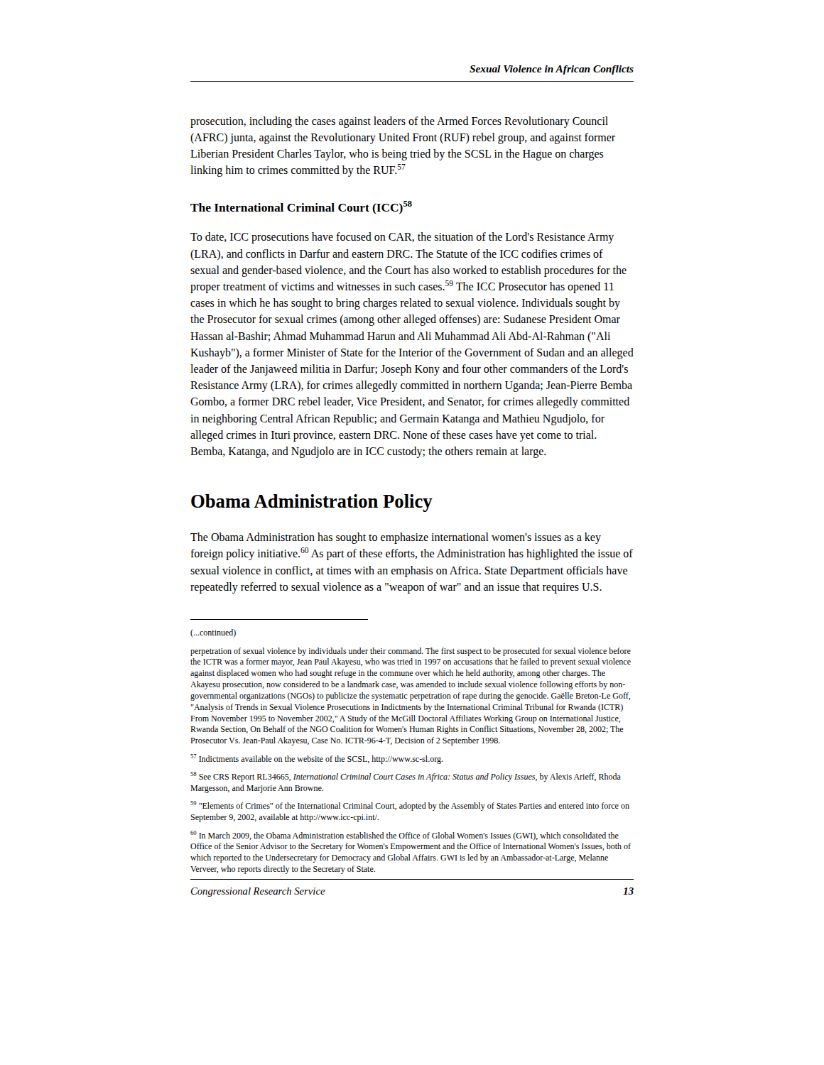Sexual Violence in African Conflicts
prosecution, including the cases against leaders of the Armed Forces Revolutionary Council (AFRC) junta, against the Revolutionary United Front (RUF) rebel group, and against former Liberian President Charles Taylor, who is being tried by the SCSL in the Hague on charges linking him to crimes committed by the RUF.57
The International Criminal Court (ICC)58
To date, ICC prosecutions have focused on CAR, the situation of the Lord's Resistance Army (LRA), and conflicts in Darfur and eastern DRC. The Statute of the ICC codifies crimes of sexual and gender-based violence, and the Court has also worked to establish procedures for the proper treatment of victims and witnesses in such cases.59 The ICC Prosecutor has opened 11 cases in which he has sought to bring charges related to sexual violence. Individuals sought by the Prosecutor for sexual crimes (among other alleged offenses) are: Sudanese President Omar Hassan al-Bashir; Ahmad Muhammad Harun and Ali Muhammad Ali Abd-Al-Rahman ("Ali Kushayb"), a former Minister of State for the Interior of the Government of Sudan and an alleged leader of the Janjaweed militia in Darfur; Joseph Kony and four other commanders of the Lord's Resistance Army (LRA), for crimes allegedly committed in northern Uganda; Jean-Pierre Bemba Gombo, a former DRC rebel leader, Vice President, and Senator, for crimes allegedly committed in neighboring Central African Republic; and Germain Katanga and Mathieu Ngudjolo, for alleged crimes in Ituri province, eastern DRC. None of these cases have yet come to trial. Bemba, Katanga, and Ngudjolo are in ICC custody; the others remain at large.
Obama Administration Policy
The Obama Administration has sought to emphasize international women's issues as a key foreign policy initiative.60 As part of these efforts, the Administration has highlighted the issue of sexual violence in conflict, at times with an emphasis on Africa. State Department officials have repeatedly referred to sexual violence as a "weapon of war" and an issue that requires U.S.
(...continued)
perpetration of sexual violence by individuals under their command. The first suspect to be prosecuted for sexual violence before the ICTR was a former mayor, Jean Paul Akayesu, who was tried in 1997 on accusations that he failed to prevent sexual violence against displaced women who had sought refuge in the commune over which he held authority, among other charges. The Akayesu prosecution, now considered to be a landmark case, was amended to include sexual violence following efforts by non-governmental organizations (NGOs) to publicize the systematic perpetration of rape during the genocide. Gaëlle Breton-Le Goff, "Analysis of Trends in Sexual Violence Prosecutions in Indictments by the International Criminal Tribunal for Rwanda (ICTR) From November 1995 to November 2002," A Study of the McGill Doctoral Affiliates Working Group on International Justice, Rwanda Section, On Behalf of the NGO Coalition for Women's Human Rights in Conflict Situations, November 28, 2002; The Prosecutor Vs. Jean-Paul Akayesu, Case No. ICTR-96-4-T, Decision of 2 September 1998.
57 Indictments available on the website of the SCSL, http://www.sc-sl.org.
58 See CRS Report RL34665, International Criminal Court Cases in Africa: Status and Policy Issues, by Alexis Arieff, Rhoda Margesson, and Marjorie Ann Browne.
59 "Elements of Crimes" of the International Criminal Court, adopted by the Assembly of States Parties and entered into force on September 9, 2002, available at http://www.icc-cpi.int/.
60 In March 2009, the Obama Administration established the Office of Global Women's Issues (GWI), which consolidated the Office of the Senior Advisor to the Secretary for Women's Empowerment and the Office of International Women's Issues, both of which reported to the Undersecretary for Democracy and Global Affairs. GWI is led by an Ambassador-at-Large, Melanne Verveer, who reports directly to the Secretary of State.
Congressional Research Service 13